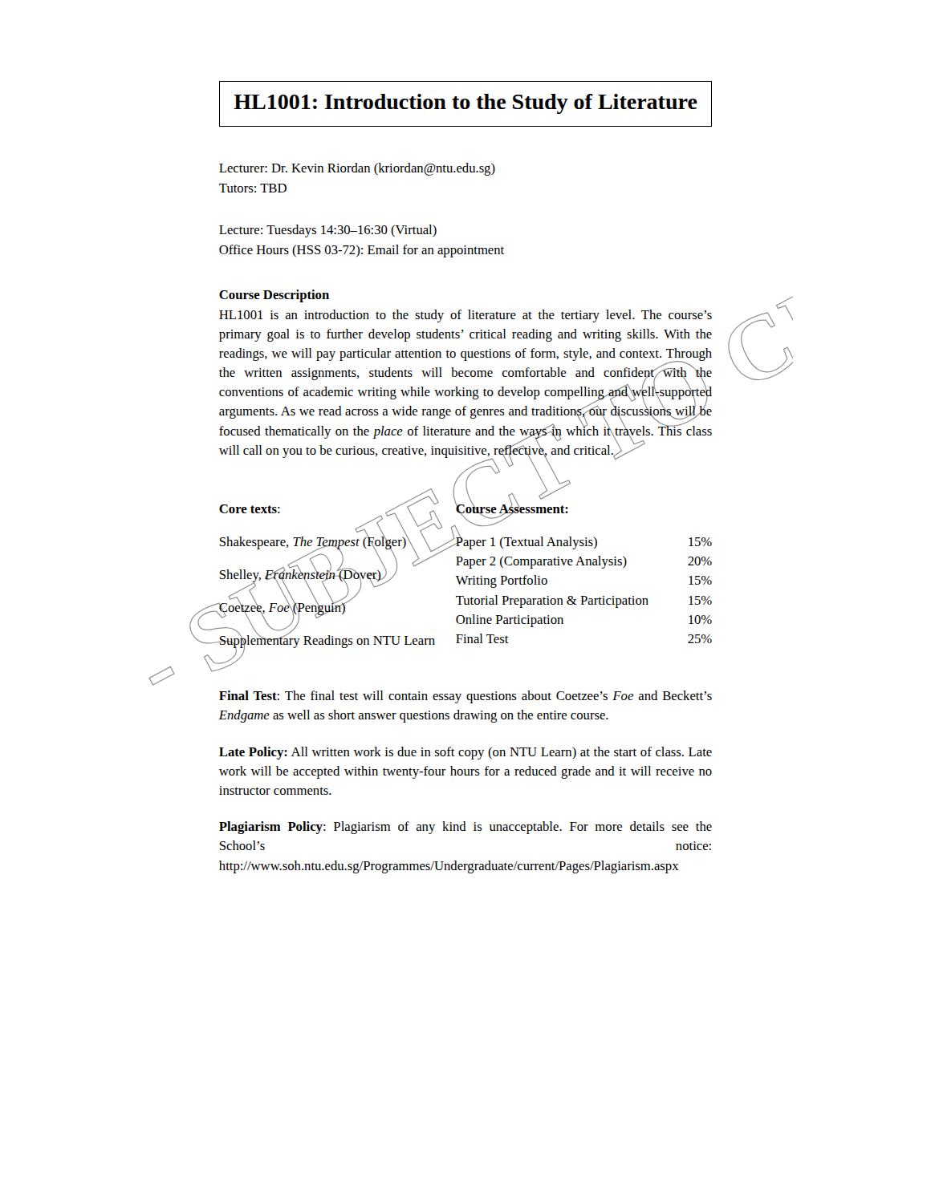DRAFT - SUBJECT TO CHANGE
HL1001: Introduction to the Study of Literature
Lecturer: Dr. Kevin Riordan (kriordan@ntu.edu.sg)
Tutors: TBD
Lecture: Tuesdays 14:30–16:30 (Virtual)
Office Hours (HSS 03-72): Email for an appointment
Course Description
HL1001 is an introduction to the study of literature at the tertiary level. The course’s primary goal is to further develop students’ critical reading and writing skills. With the readings, we will pay particular attention to questions of form, style, and context. Through the written assignments, students will become comfortable and confident with the conventions of academic writing while working to develop compelling and well-supported arguments. As we read across a wide range of genres and traditions, our discussions will be focused thematically on the place of literature and the ways in which it travels. This class will call on you to be curious, creative, inquisitive, reflective, and critical.
| Core texts : Shakespeare, The Tempest (Folger) Shelley, Frankenstein (Dover) Coetzee, Foe (Penguin) Supplementary Readings on NTU Learn | Course Assessment: / Paper 1 (Textual Analysis) / 15% / / Paper 2 (Comparative Analysis) / 20% / / Writing Portfolio / 15% / / Tutorial Preparation & Participation / 15% / / Online Participation / 10% / / Final Test / 25% / |
Final Test: The final test will contain essay questions about Coetzee’s Foe and Beckett’s Endgame as well as short answer questions drawing on the entire course.
Late Policy: All written work is due in soft copy (on NTU Learn) at the start of class. Late work will be accepted within twenty-four hours for a reduced grade and it will receive no instructor comments.
Plagiarism Policy: Plagiarism of any kind is unacceptable. For more details see the School’s notice: http://www.soh.ntu.edu.sg/Programmes/Undergraduate/current/Pages/Plagiarism.aspx